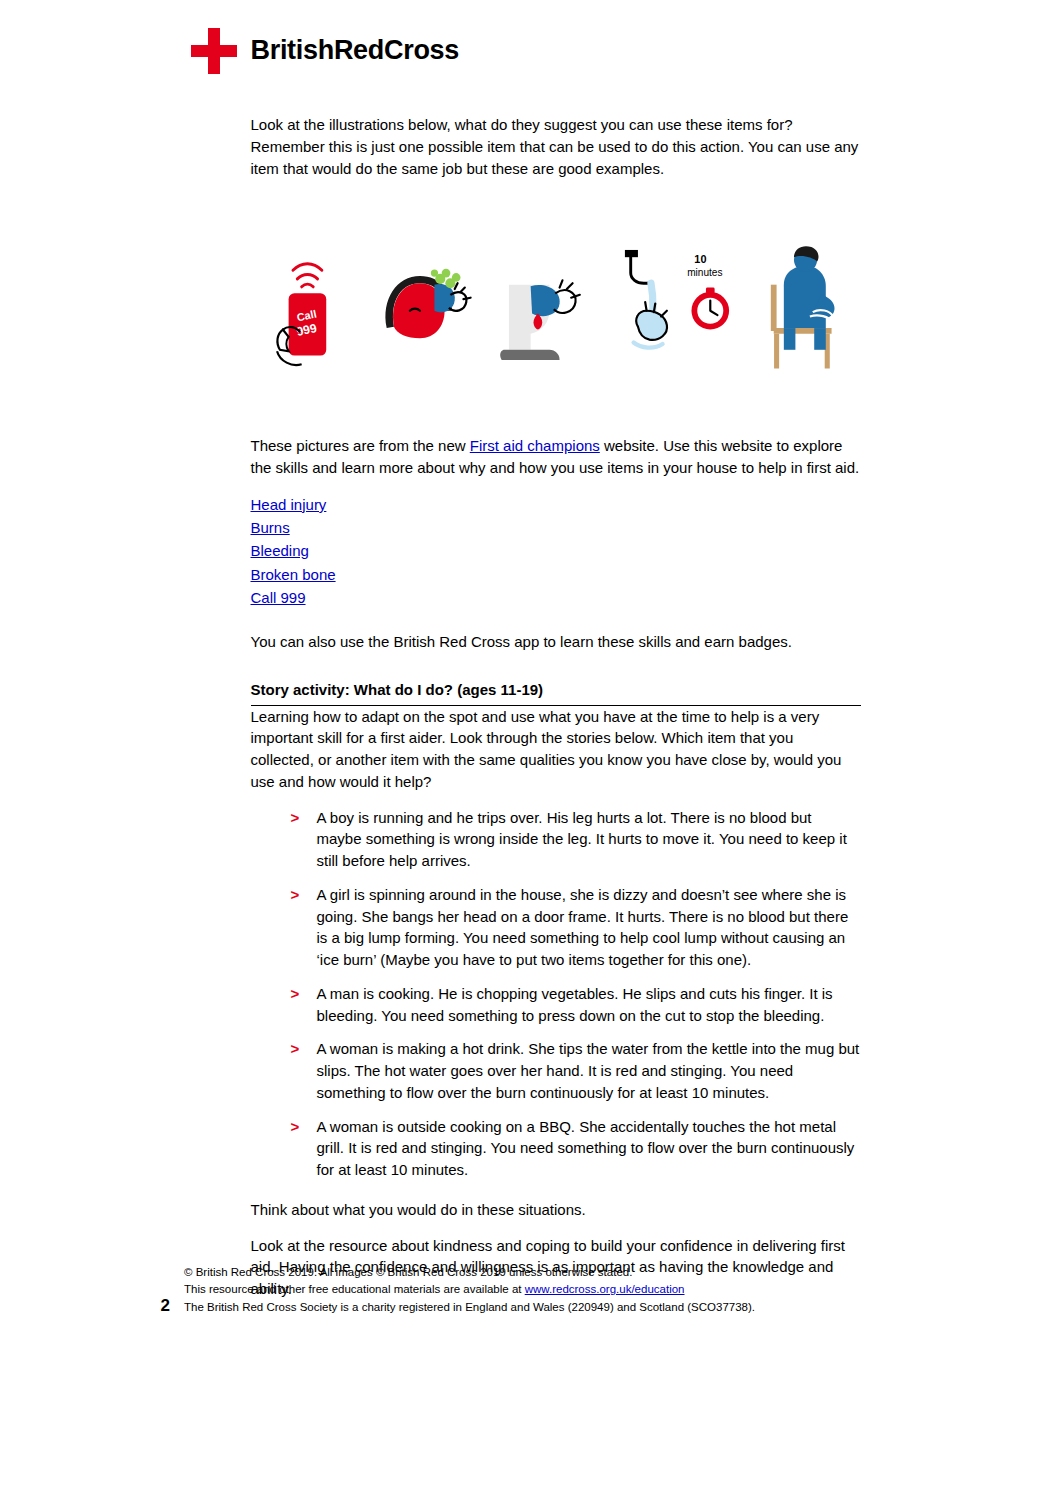BritishRedCross
Look at the illustrations below, what do they suggest you can use these items for? Remember this is just one possible item that can be used to do this action. You can use any item that would do the same job but these are good examples.
Call 999 10 minutes
These pictures are from the new First aid champions website. Use this website to explore the skills and learn more about why and how you use items in your house to help in first aid.
Head injury
Burns
Bleeding
Broken bone
Call 999
You can also use the British Red Cross app to learn these skills and earn badges.
Story activity: What do I do? (ages 11-19)
Learning how to adapt on the spot and use what you have at the time to help is a very important skill for a first aider. Look through the stories below. Which item that you collected, or another item with the same qualities you know you have close by, would you use and how would it help?
A boy is running and he trips over. His leg hurts a lot. There is no blood but maybe something is wrong inside the leg. It hurts to move it. You need to keep it still before help arrives.
A girl is spinning around in the house, she is dizzy and doesn’t see where she is going. She bangs her head on a door frame. It hurts. There is no blood but there is a big lump forming. You need something to help cool lump without causing an ‘ice burn’ (Maybe you have to put two items together for this one).
A man is cooking. He is chopping vegetables. He slips and cuts his finger. It is bleeding. You need something to press down on the cut to stop the bleeding.
A woman is making a hot drink. She tips the water from the kettle into the mug but slips. The hot water goes over her hand. It is red and stinging. You need something to flow over the burn continuously for at least 10 minutes.
A woman is outside cooking on a BBQ. She accidentally touches the hot metal grill. It is red and stinging. You need something to flow over the burn continuously for at least 10 minutes.
Think about what you would do in these situations.
Look at the resource about kindness and coping to build your confidence in delivering first aid. Having the confidence and willingness is as important as having the knowledge and ability.
2
© British Red Cross 2019. All images © British Red Cross 2019 unless otherwise stated.
This resource and other free educational materials are available at www.redcross.org.uk/education
The British Red Cross Society is a charity registered in England and Wales (220949) and Scotland (SCO37738).